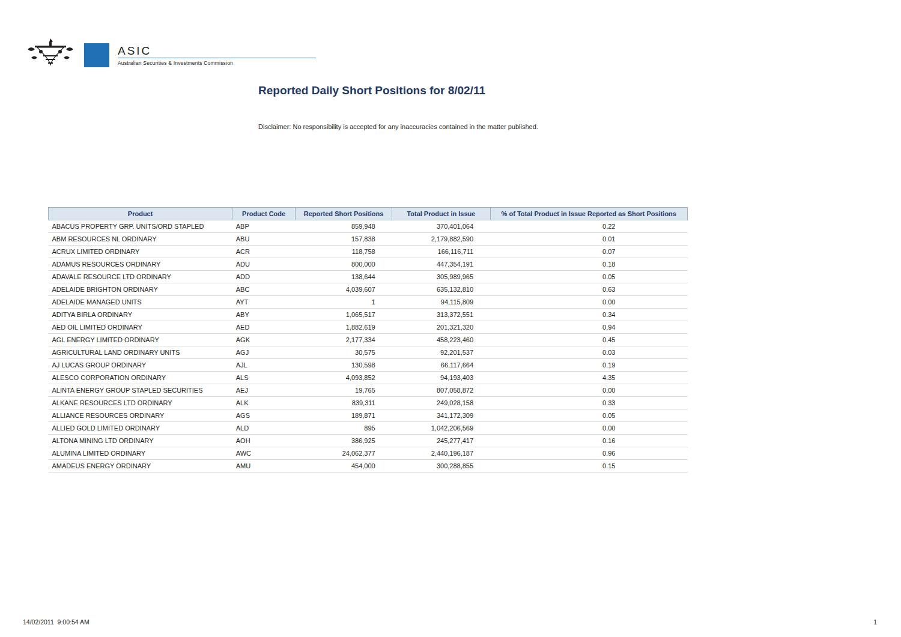ASIC
Australian Securities & Investments Commission
Reported Daily Short Positions for 8/02/11
Disclaimer: No responsibility is accepted for any inaccuracies contained in the matter published.
| Product | Product Code | Reported Short Positions | Total Product in Issue | % of Total Product in Issue Reported as Short Positions |
| --- | --- | --- | --- | --- |
| ABACUS PROPERTY GRP. UNITS/ORD STAPLED | ABP | 859,948 | 370,401,064 | 0.22 |
| ABM RESOURCES NL ORDINARY | ABU | 157,838 | 2,179,882,590 | 0.01 |
| ACRUX LIMITED ORDINARY | ACR | 118,758 | 166,116,711 | 0.07 |
| ADAMUS RESOURCES ORDINARY | ADU | 800,000 | 447,354,191 | 0.18 |
| ADAVALE RESOURCE LTD ORDINARY | ADD | 138,644 | 305,989,965 | 0.05 |
| ADELAIDE BRIGHTON ORDINARY | ABC | 4,039,607 | 635,132,810 | 0.63 |
| ADELAIDE MANAGED UNITS | AYT | 1 | 94,115,809 | 0.00 |
| ADITYA BIRLA ORDINARY | ABY | 1,065,517 | 313,372,551 | 0.34 |
| AED OIL LIMITED ORDINARY | AED | 1,882,619 | 201,321,320 | 0.94 |
| AGL ENERGY LIMITED ORDINARY | AGK | 2,177,334 | 458,223,460 | 0.45 |
| AGRICULTURAL LAND ORDINARY UNITS | AGJ | 30,575 | 92,201,537 | 0.03 |
| AJ LUCAS GROUP ORDINARY | AJL | 130,598 | 66,117,664 | 0.19 |
| ALESCO CORPORATION ORDINARY | ALS | 4,093,852 | 94,193,403 | 4.35 |
| ALINTA ENERGY GROUP STAPLED SECURITIES | AEJ | 19,765 | 807,058,872 | 0.00 |
| ALKANE RESOURCES LTD ORDINARY | ALK | 839,311 | 249,028,158 | 0.33 |
| ALLIANCE RESOURCES ORDINARY | AGS | 189,871 | 341,172,309 | 0.05 |
| ALLIED GOLD LIMITED ORDINARY | ALD | 895 | 1,042,206,569 | 0.00 |
| ALTONA MINING LTD ORDINARY | AOH | 386,925 | 245,277,417 | 0.16 |
| ALUMINA LIMITED ORDINARY | AWC | 24,062,377 | 2,440,196,187 | 0.96 |
| AMADEUS ENERGY ORDINARY | AMU | 454,000 | 300,288,855 | 0.15 |
14/02/2011 9:00:54 AM
1